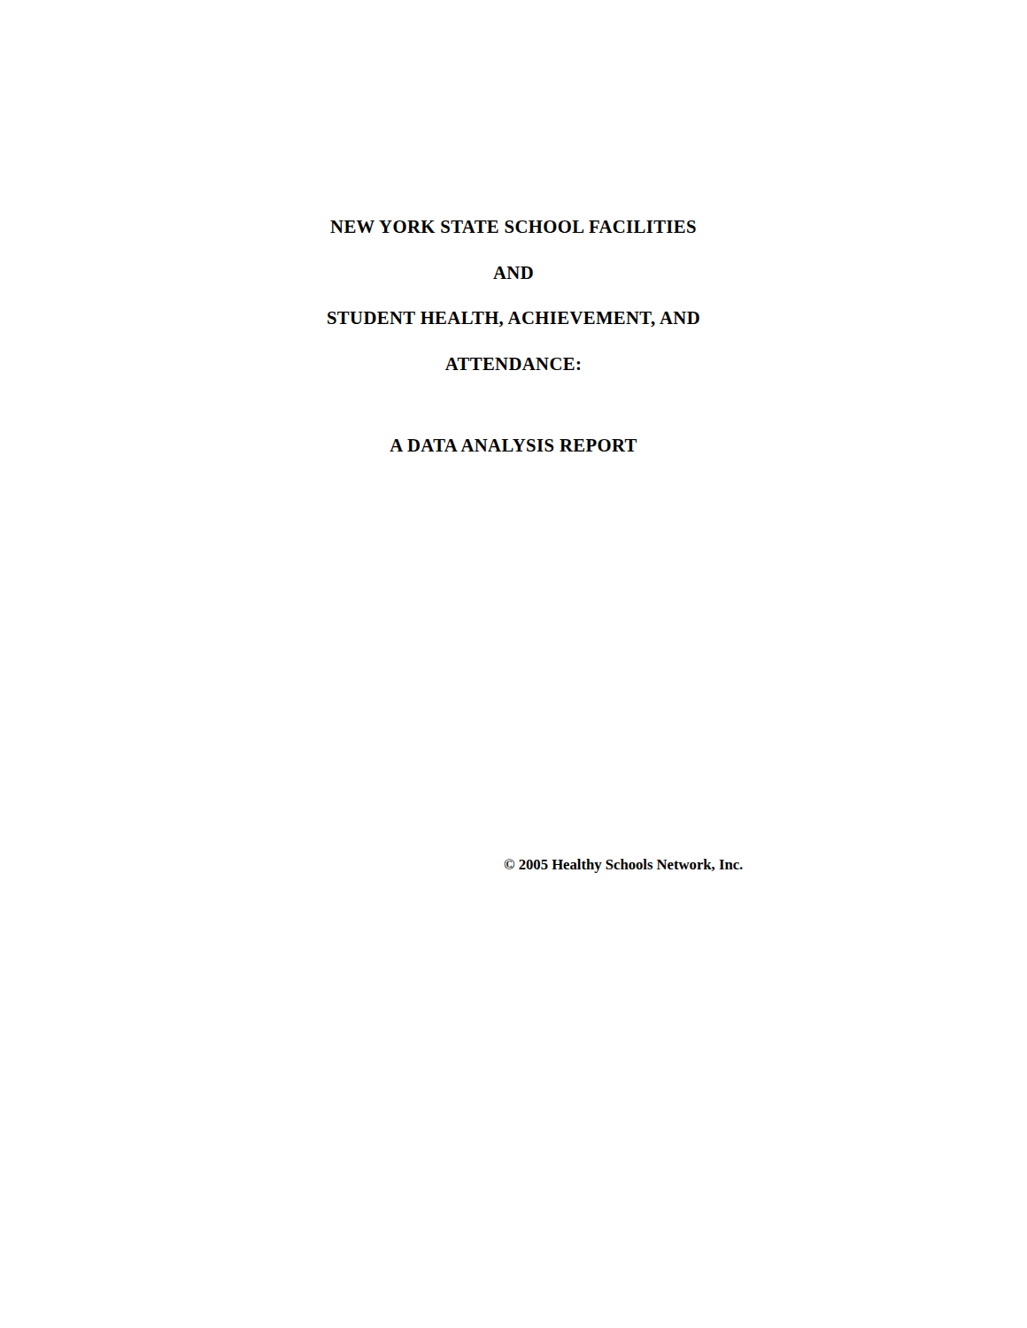New York State School Facilities
and
Student Health, Achievement, and
Attendance:
A Data Analysis Report
© 2005 Healthy Schools Network, Inc.